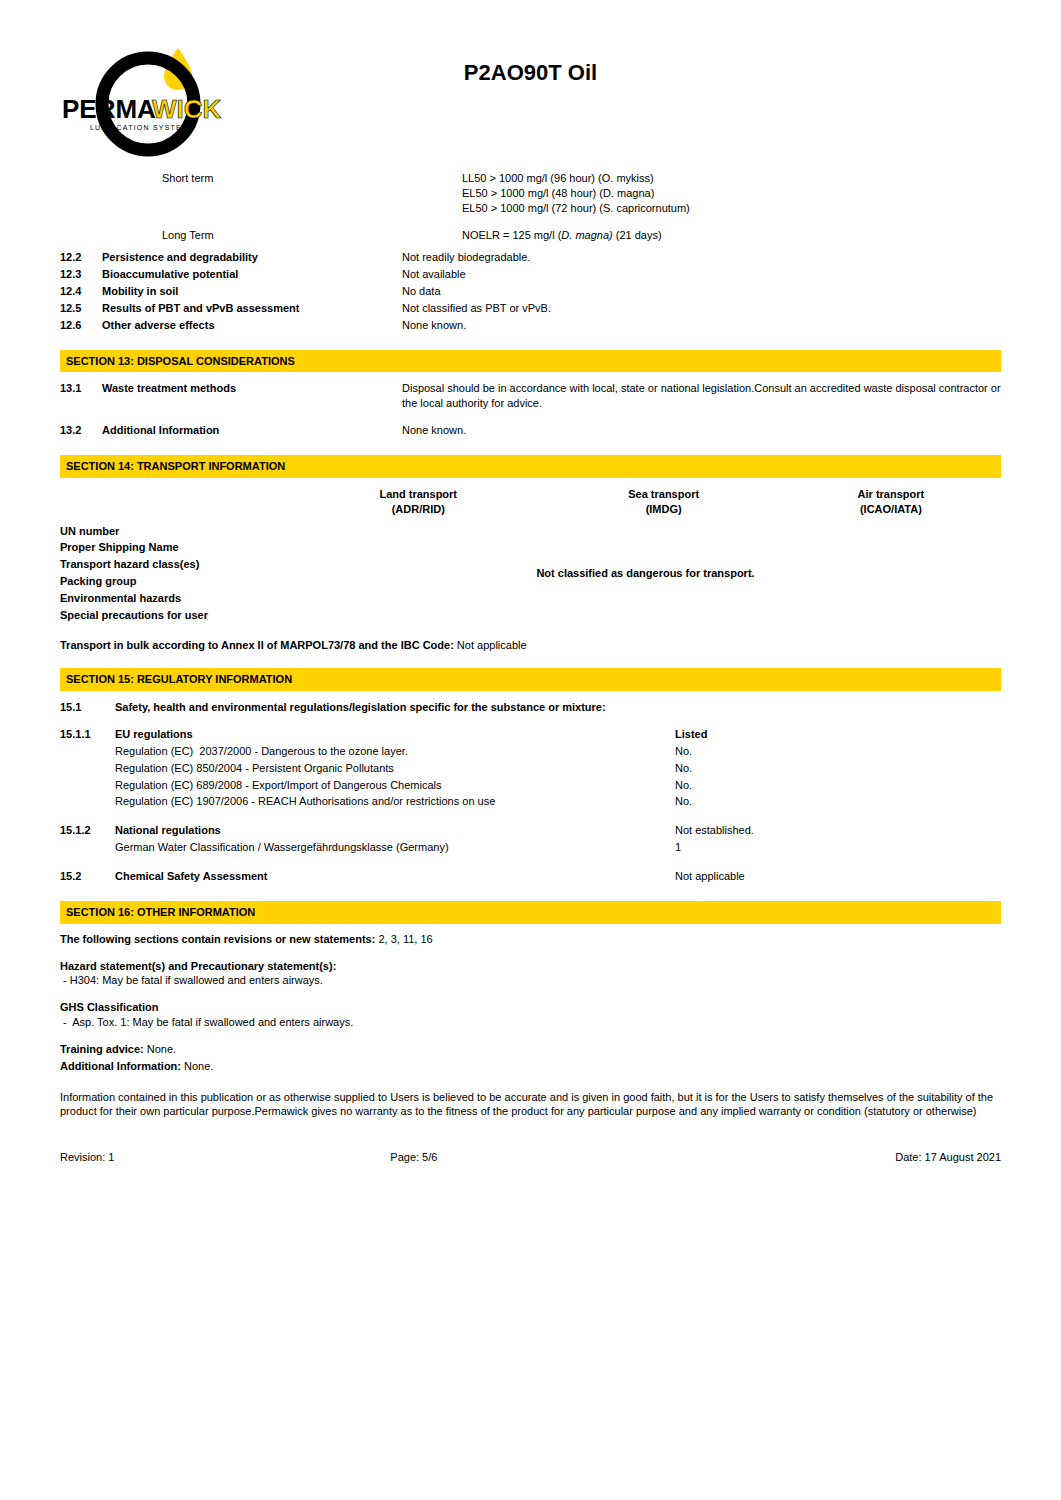PERMA WICK LUBRICATION SYSTEM™
P2AO90T Oil
| | Short term | LL50 > 1000 mg/l (96 hour) (O. mykiss) EL50 > 1000 mg/l (48 hour) (D. magna) EL50 > 1000 mg/l (72 hour) (S. capricornutum) |
| | Long Term | NOELR = 125 mg/l ( D. magna) (21 days) |
| 12.2 | Persistence and degradability | Not readily biodegradable. |
| 12.3 | Bioaccumulative potential | Not available |
| 12.4 | Mobility in soil | No data |
| 12.5 | Results of PBT and vPvB assessment | Not classified as PBT or vPvB. |
| 12.6 | Other adverse effects | None known. |
SECTION 13: DISPOSAL CONSIDERATIONS
| 13.1 | Waste treatment methods | Disposal should be in accordance with local, state or national legislation.Consult an accredited waste disposal contractor or the local authority for advice. |
| 13.2 | Additional Information | None known. |
SECTION 14: TRANSPORT INFORMATION
| | Land transport (ADR/RID) | Sea transport (IMDG) | Air transport (ICAO/IATA) |
| UN number | Not classified as dangerous for transport. |
| Proper Shipping Name |
| Transport hazard class(es) |
| Packing group |
| Environmental hazards |
| Special precautions for user |
Transport in bulk according to Annex II of MARPOL73/78 and the IBC Code: Not applicable
SECTION 15: REGULATORY INFORMATION
| 15.1 | Safety, health and environmental regulations/legislation specific for the substance or mixture: |
| 15.1.1 | EU regulations | Listed |
| | Regulation (EC) 2037/2000 - Dangerous to the ozone layer. | No. |
| | Regulation (EC) 850/2004 - Persistent Organic Pollutants | No. |
| | Regulation (EC) 689/2008 - Export/Import of Dangerous Chemicals | No. |
| | Regulation (EC) 1907/2006 - REACH Authorisations and/or restrictions on use | No. |
| 15.1.2 | National regulations | Not established. |
| | German Water Classification / Wassergefährdungsklasse (Germany) | 1 |
| 15.2 | Chemical Safety Assessment | Not applicable |
SECTION 16: OTHER INFORMATION
The following sections contain revisions or new statements: 2, 3, 11, 16
Hazard statement(s) and Precautionary statement(s):
- H304: May be fatal if swallowed and enters airways.
GHS Classification
- Asp. Tox. 1: May be fatal if swallowed and enters airways.
Training advice: None.
Additional Information: None.
Information contained in this publication or as otherwise supplied to Users is believed to be accurate and is given in good faith, but it is for the Users to satisfy themselves of the suitability of the product for their own particular purpose.Permawick gives no warranty as to the fitness of the product for any particular purpose and any implied warranty or condition (statutory or otherwise)
| Revision: 1 | Page: 5/6 | Date: 17 August 2021 |